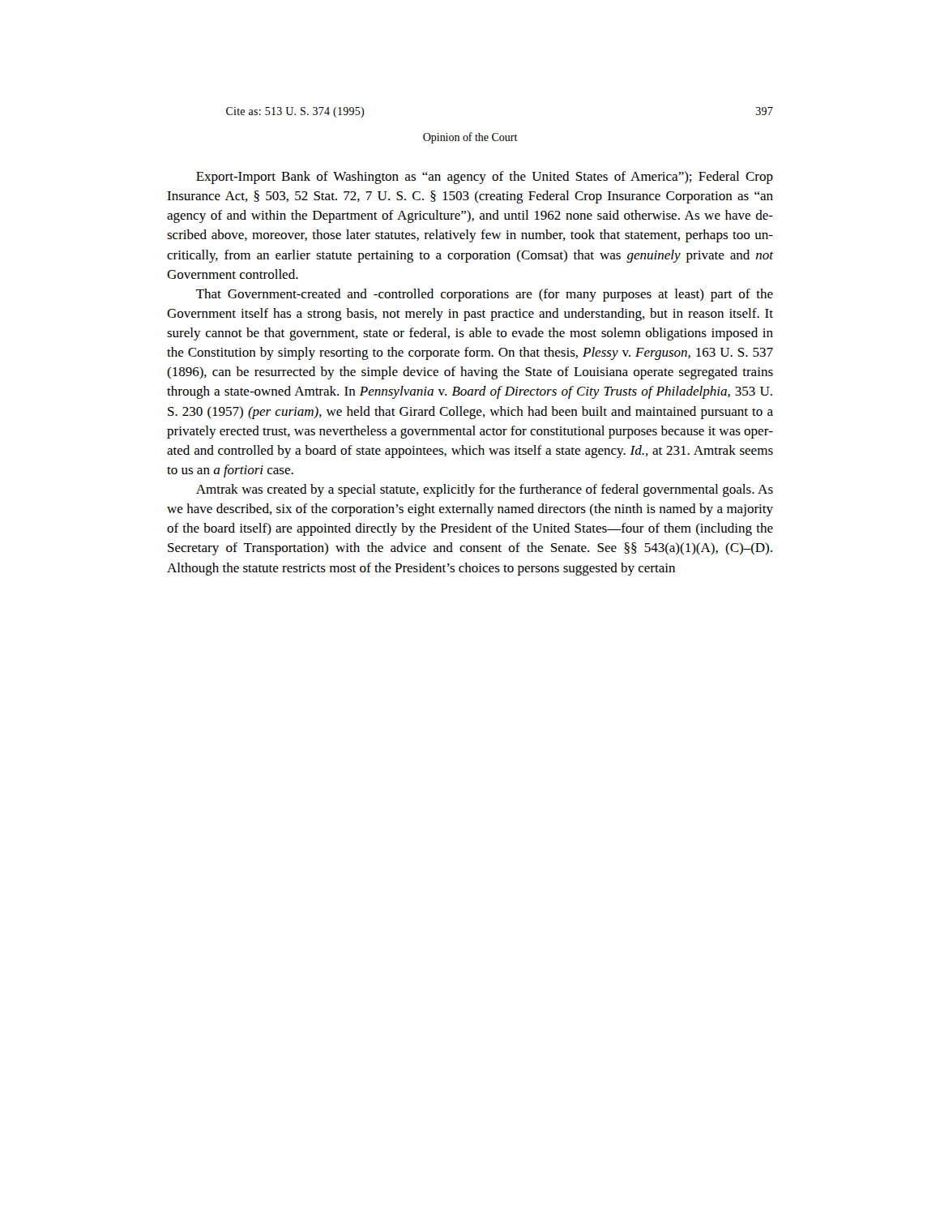Cite as: 513 U. S. 374 (1995) 397
Opinion of the Court
Export-Import Bank of Washington as “an agency of the United States of America”); Federal Crop Insurance Act, § 503, 52 Stat. 72, 7 U. S. C. § 1503 (creating Federal Crop Insurance Corporation as “an agency of and within the Department of Agriculture”), and until 1962 none said otherwise. As we have described above, moreover, those later statutes, relatively few in number, took that statement, perhaps too uncritically, from an earlier statute pertaining to a corporation (Comsat) that was genuinely private and not Government controlled.
That Government-created and -controlled corporations are (for many purposes at least) part of the Government itself has a strong basis, not merely in past practice and understanding, but in reason itself. It surely cannot be that government, state or federal, is able to evade the most solemn obligations imposed in the Constitution by simply resorting to the corporate form. On that thesis, Plessy v. Ferguson, 163 U. S. 537 (1896), can be resurrected by the simple device of having the State of Louisiana operate segregated trains through a state-owned Amtrak. In Pennsylvania v. Board of Directors of City Trusts of Philadelphia, 353 U. S. 230 (1957) (per curiam), we held that Girard College, which had been built and maintained pursuant to a privately erected trust, was nevertheless a governmental actor for constitutional purposes because it was operated and controlled by a board of state appointees, which was itself a state agency. Id., at 231. Amtrak seems to us an a fortiori case.
Amtrak was created by a special statute, explicitly for the furtherance of federal governmental goals. As we have described, six of the corporation’s eight externally named directors (the ninth is named by a majority of the board itself) are appointed directly by the President of the United States—four of them (including the Secretary of Transportation) with the advice and consent of the Senate. See §§ 543(a)(1)(A), (C)–(D). Although the statute restricts most of the President’s choices to persons suggested by certain